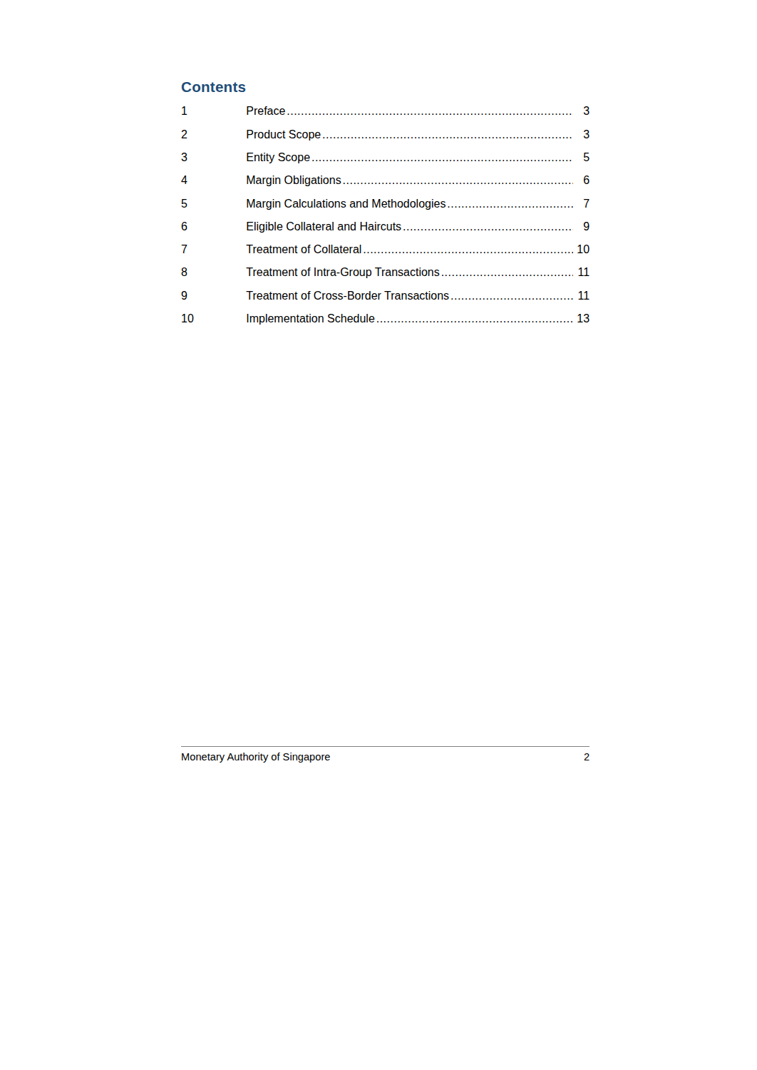Contents
1 Preface ................................................................................................. 3
2 Product Scope ......................................................................................... 3
3 Entity Scope ............................................................................................ 5
4 Margin Obligations .................................................................................. 6
5 Margin Calculations and Methodologies .................................................. 7
6 Eligible Collateral and Haircuts .................................................................. 9
7 Treatment of Collateral .......................................................................... 10
8 Treatment of Intra-Group Transactions .................................................. 11
9 Treatment of Cross-Border Transactions ................................................ 11
10 Implementation Schedule ...................................................................... 13
Monetary Authority of Singapore 2